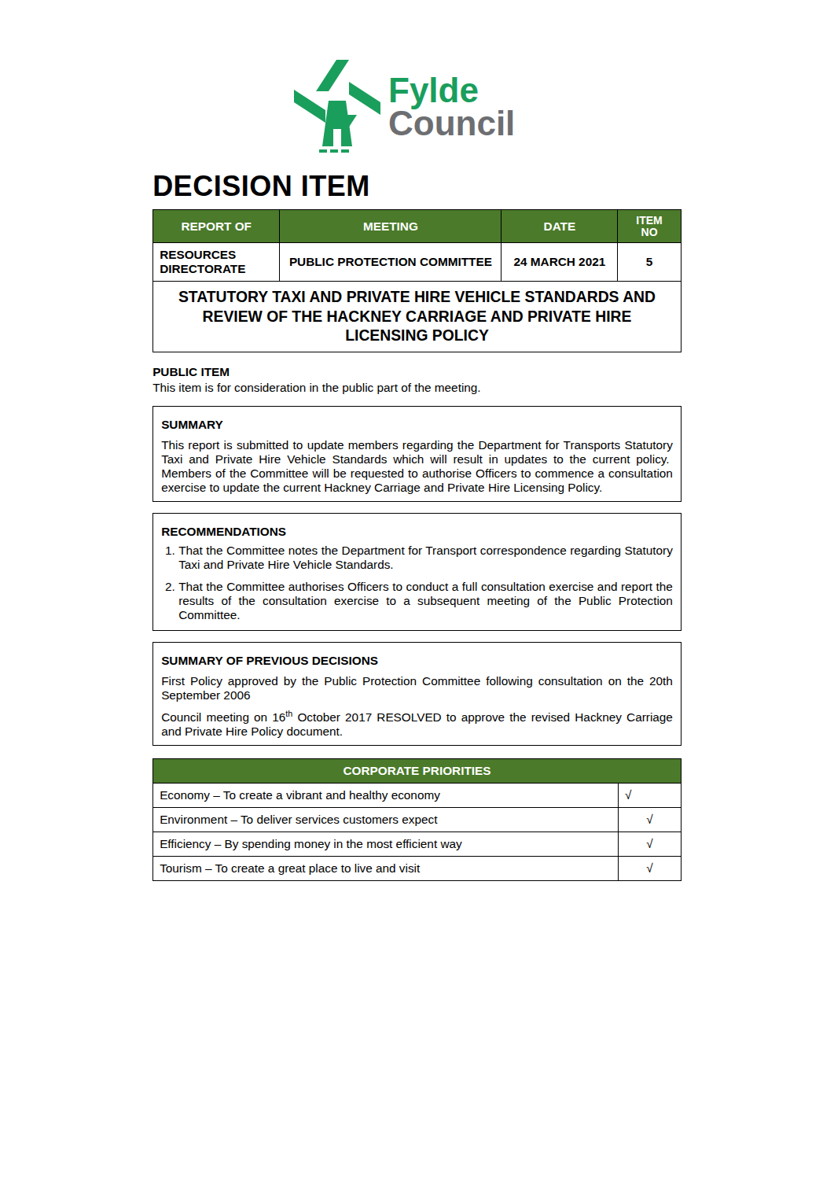Fylde Council
DECISION ITEM
| REPORT OF | MEETING | DATE | ITEM NO |
| --- | --- | --- | --- |
| RESOURCES DIRECTORATE | PUBLIC PROTECTION COMMITTEE | 24 MARCH 2021 | 5 |
| STATUTORY TAXI AND PRIVATE HIRE VEHICLE STANDARDS AND REVIEW OF THE HACKNEY CARRIAGE AND PRIVATE HIRE LICENSING POLICY |
PUBLIC ITEM
This item is for consideration in the public part of the meeting.
SUMMARY
This report is submitted to update members regarding the Department for Transports Statutory Taxi and Private Hire Vehicle Standards which will result in updates to the current policy. Members of the Committee will be requested to authorise Officers to commence a consultation exercise to update the current Hackney Carriage and Private Hire Licensing Policy.
RECOMMENDATIONS
That the Committee notes the Department for Transport correspondence regarding Statutory Taxi and Private Hire Vehicle Standards.
That the Committee authorises Officers to conduct a full consultation exercise and report the results of the consultation exercise to a subsequent meeting of the Public Protection Committee.
SUMMARY OF PREVIOUS DECISIONS
First Policy approved by the Public Protection Committee following consultation on the 20th September 2006
Council meeting on 16th October 2017 RESOLVED to approve the revised Hackney Carriage and Private Hire Policy document.
| CORPORATE PRIORITIES |
| --- |
| Economy – To create a vibrant and healthy economy | √ |
| Environment – To deliver services customers expect | √ |
| Efficiency – By spending money in the most efficient way | √ |
| Tourism – To create a great place to live and visit | √ |